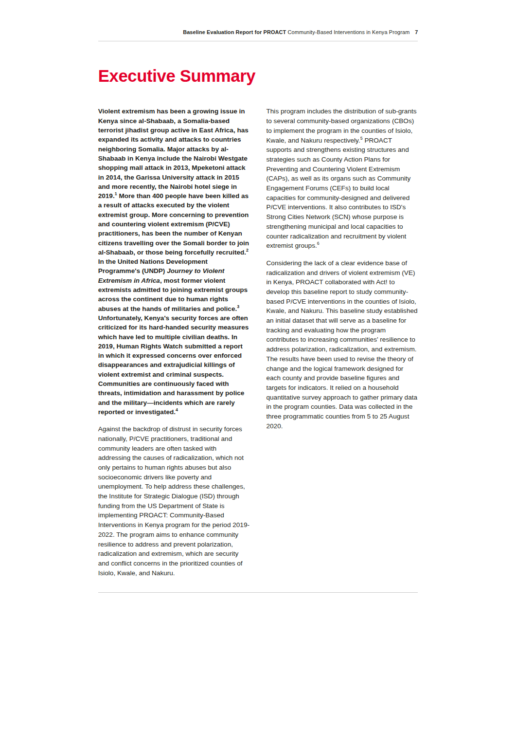Baseline Evaluation Report for PROACT Community-Based Interventions in Kenya Program 7
Executive Summary
Violent extremism has been a growing issue in Kenya since al-Shabaab, a Somalia-based terrorist jihadist group active in East Africa, has expanded its activity and attacks to countries neighboring Somalia. Major attacks by al-Shabaab in Kenya include the Nairobi Westgate shopping mall attack in 2013, Mpeketoni attack in 2014, the Garissa University attack in 2015 and more recently, the Nairobi hotel siege in 2019.1 More than 400 people have been killed as a result of attacks executed by the violent extremist group. More concerning to prevention and countering violent extremism (P/CVE) practitioners, has been the number of Kenyan citizens travelling over the Somali border to join al-Shabaab, or those being forcefully recruited.2 In the United Nations Development Programme's (UNDP) Journey to Violent Extremism in Africa, most former violent extremists admitted to joining extremist groups across the continent due to human rights abuses at the hands of militaries and police.3 Unfortunately, Kenya's security forces are often criticized for its hard-handed security measures which have led to multiple civilian deaths. In 2019, Human Rights Watch submitted a report in which it expressed concerns over enforced disappearances and extrajudicial killings of violent extremist and criminal suspects. Communities are continuously faced with threats, intimidation and harassment by police and the military—incidents which are rarely reported or investigated.4
Against the backdrop of distrust in security forces nationally, P/CVE practitioners, traditional and community leaders are often tasked with addressing the causes of radicalization, which not only pertains to human rights abuses but also socioeconomic drivers like poverty and unemployment. To help address these challenges, the Institute for Strategic Dialogue (ISD) through funding from the US Department of State is implementing PROACT: Community-Based Interventions in Kenya program for the period 2019-2022. The program aims to enhance community resilience to address and prevent polarization, radicalization and extremism, which are security and conflict concerns in the prioritized counties of Isiolo, Kwale, and Nakuru.
This program includes the distribution of sub-grants to several community-based organizations (CBOs) to implement the program in the counties of Isiolo, Kwale, and Nakuru respectively.5 PROACT supports and strengthens existing structures and strategies such as County Action Plans for Preventing and Countering Violent Extremism (CAPs), as well as its organs such as Community Engagement Forums (CEFs) to build local capacities for community-designed and delivered P/CVE interventions. It also contributes to ISD's Strong Cities Network (SCN) whose purpose is strengthening municipal and local capacities to counter radicalization and recruitment by violent extremist groups.6
Considering the lack of a clear evidence base of radicalization and drivers of violent extremism (VE) in Kenya, PROACT collaborated with Act! to develop this baseline report to study community-based P/CVE interventions in the counties of Isiolo, Kwale, and Nakuru. This baseline study established an initial dataset that will serve as a baseline for tracking and evaluating how the program contributes to increasing communities' resilience to address polarization, radicalization, and extremism. The results have been used to revise the theory of change and the logical framework designed for each county and provide baseline figures and targets for indicators. It relied on a household quantitative survey approach to gather primary data in the program counties. Data was collected in the three programmatic counties from 5 to 25 August 2020.